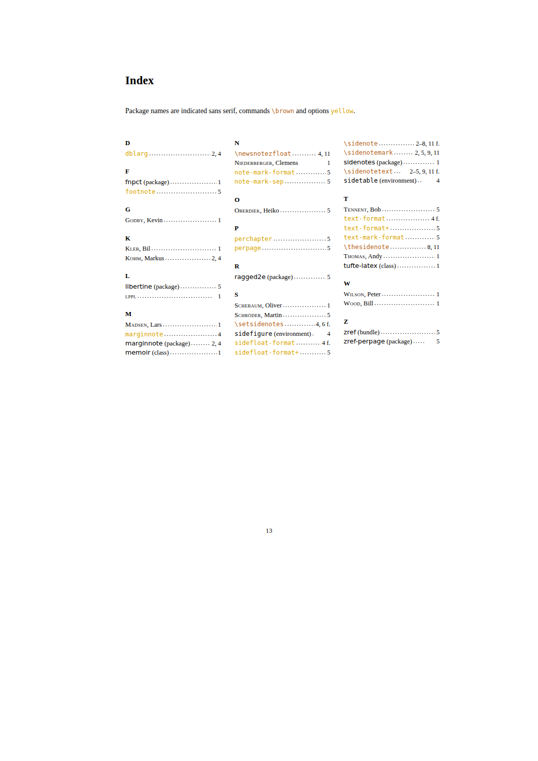Index
Package names are indicated sans serif, commands \brown and options yellow.
D
dblarg............................... 2, 4
F
fnpct (package)............................... 1
footnote............................... 5
G
Godby, Kevin............................... 1
K
Kleb, Bil............................... 1
Kohm, Markus............................... 2, 4
L
libertine (package)............................... 5
lppl............................... 1
M
Madsen, Lars............................... 1
marginnote............................... 4
marginnote (package)............................... 2, 4
memoir (class)............................... 1
N
\newsnotezfloat............................... 4, 11
Niederberger, Clemens 1
note-mark-format............................... 5
note-mark-sep............................... 5
O
Oberdiek, Heiko............................... 5
P
perchapter............................... 5
perpage............................... 5
R
ragged2e (package)............................... 5
S
Schebaum, Oliver............................... 1
Schröder, Martin............................... 5
\setsidenotes............................... 4, 6 f.
sidefigure (environment). 4
sidefloat-format............................... 4 f.
sidefloat-format+............................... 5
\sidenote............................... 2–8, 11 f.
\sidenotemark............................... 2, 5, 9, 11
sidenotes (package)............................... 1
\sidenotetext... 2–5, 9, 11 f.
sidetable (environment).. 4
T
Tennent, Bob............................... 5
text-format............................... 4 f.
text-format+............................... 5
text-mark-format............................... 5
\thesidenote............................... 8, 11
Thomas, Andy............................... 1
tufte-latex (class)............................... 1
W
Wilson, Peter............................... 1
Wood, Bill............................... 1
Z
zref (bundle)............................... 5
zref-perpage (package)..... 5
13